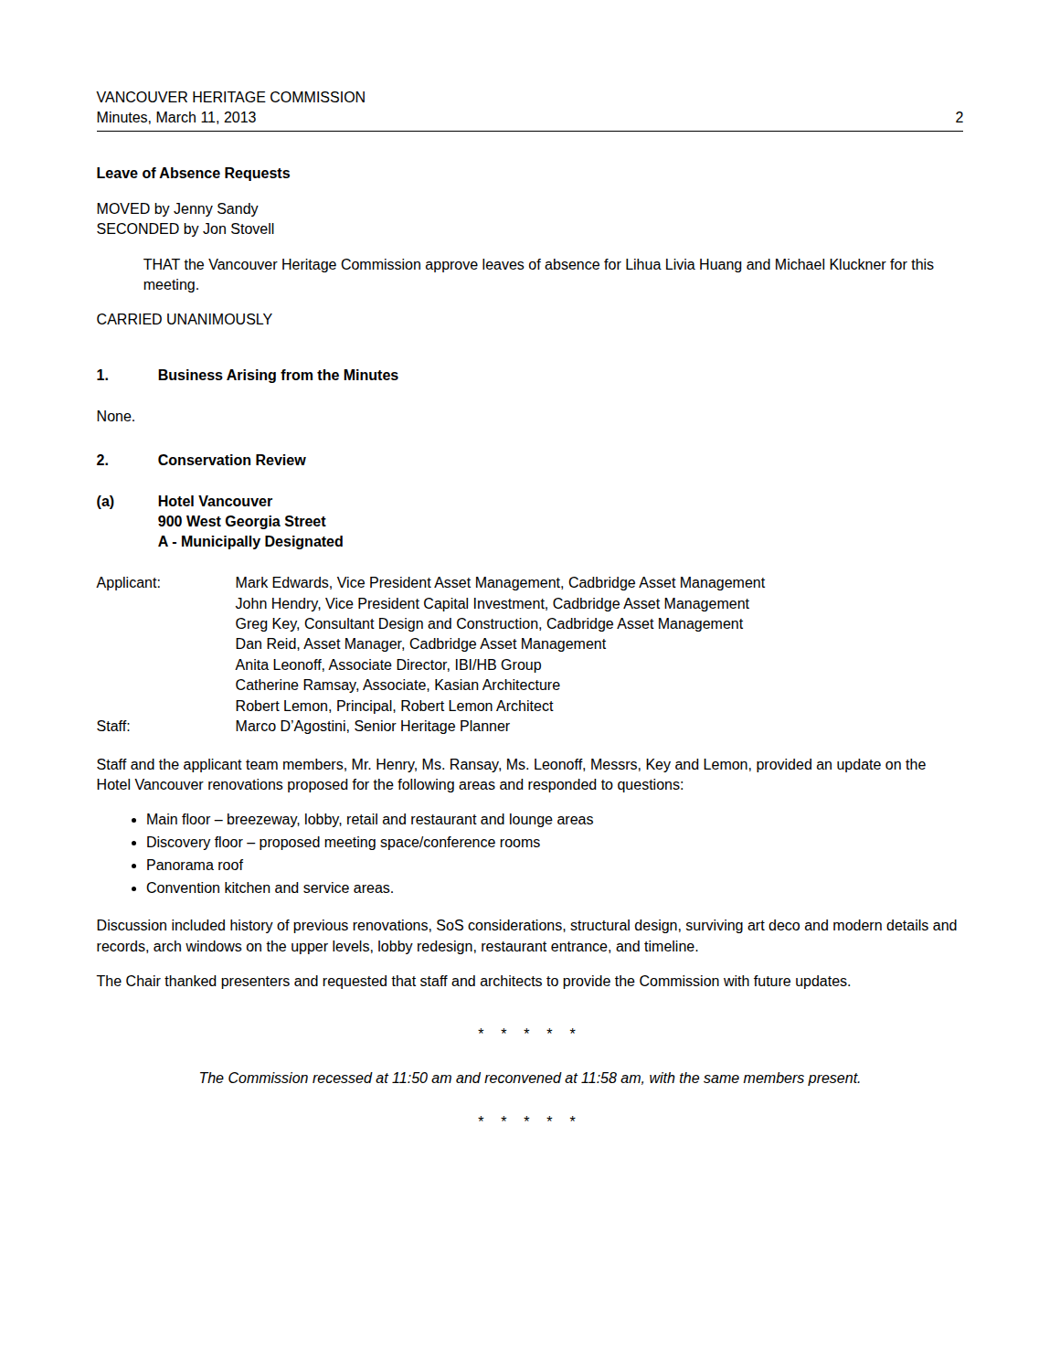VANCOUVER HERITAGE COMMISSION
Minutes, March 11, 2013
2
Leave of Absence Requests
MOVED by Jenny Sandy
SECONDED by Jon Stovell
THAT the Vancouver Heritage Commission approve leaves of absence for Lihua Livia Huang and Michael Kluckner for this meeting.
CARRIED UNANIMOUSLY
1. Business Arising from the Minutes
None.
2. Conservation Review
(a)
Hotel Vancouver
900 West Georgia Street
A - Municipally Designated
| Applicant: | Mark Edwards, Vice President Asset Management, Cadbridge Asset Management John Hendry, Vice President Capital Investment, Cadbridge Asset Management Greg Key, Consultant Design and Construction, Cadbridge Asset Management Dan Reid, Asset Manager, Cadbridge Asset Management Anita Leonoff, Associate Director, IBI/HB Group Catherine Ramsay, Associate, Kasian Architecture Robert Lemon, Principal, Robert Lemon Architect |
| Staff: | Marco D’Agostini, Senior Heritage Planner |
Staff and the applicant team members, Mr. Henry, Ms. Ransay, Ms. Leonoff, Messrs, Key and Lemon, provided an update on the Hotel Vancouver renovations proposed for the following areas and responded to questions:
Main floor – breezeway, lobby, retail and restaurant and lounge areas
Discovery floor – proposed meeting space/conference rooms
Panorama roof
Convention kitchen and service areas.
Discussion included history of previous renovations, SoS considerations, structural design, surviving art deco and modern details and records, arch windows on the upper levels, lobby redesign, restaurant entrance, and timeline.
The Chair thanked presenters and requested that staff and architects to provide the Commission with future updates.
* * * * *
The Commission recessed at 11:50 am and reconvened at 11:58 am, with the same members present.
* * * * *